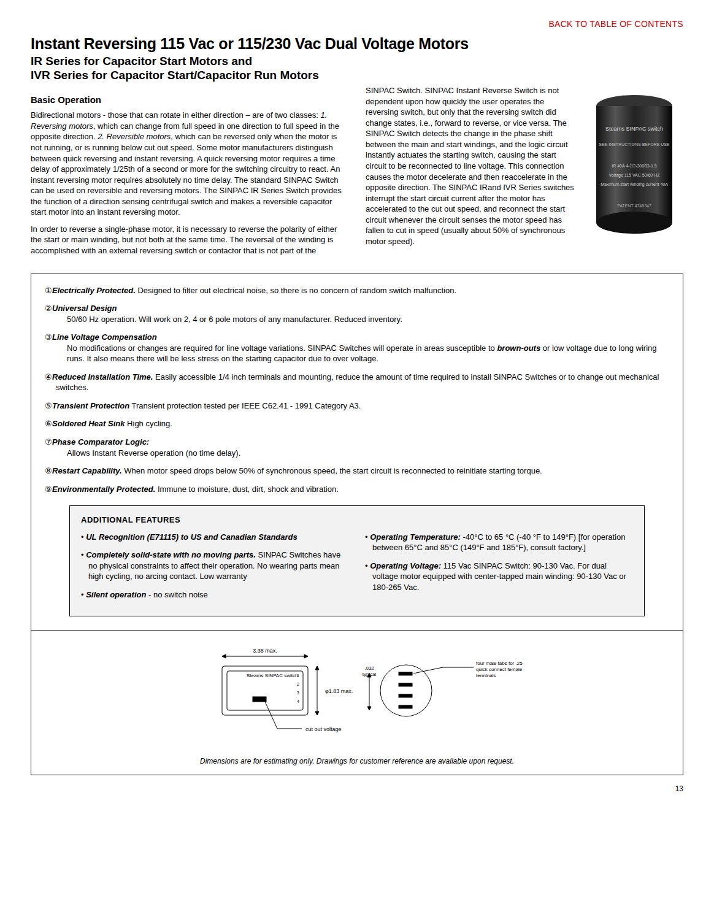BACK TO TABLE OF CONTENTS
Instant Reversing 115 Vac or 115/230 Vac Dual Voltage Motors
IR Series for Capacitor Start Motors and
IVR Series for Capacitor Start/Capacitor Run Motors
Basic Operation
Bidirectional motors - those that can rotate in either direction – are of two classes: 1. Reversing motors, which can change from full speed in one direction to full speed in the opposite direction. 2. Reversible motors, which can be reversed only when the motor is not running, or is running below cut out speed. Some motor manufacturers distinguish between quick reversing and instant reversing. A quick reversing motor requires a time delay of approximately 1/25th of a second or more for the switching circuitry to react. An instant reversing motor requires absolutely no time delay. The standard SINPAC Switch can be used on reversible and reversing motors. The SINPAC IR Series Switch provides the function of a direction sensing centrifugal switch and makes a reversible capacitor start motor into an instant reversing motor.
In order to reverse a single-phase motor, it is necessary to reverse the polarity of either the start or main winding, but not both at the same time. The reversal of the winding is accomplished with an external reversing switch or contactor that is not part of the
SINPAC Switch. SINPAC Instant Reverse Switch is not dependent upon how quickly the user operates the reversing switch, but only that the reversing switch did change states, i.e., forward to reverse, or vice versa. The SINPAC Switch detects the change in the phase shift between the main and start windings, and the logic circuit instantly actuates the starting switch, causing the start circuit to be reconnected to line voltage. This connection causes the motor decelerate and then reaccelerate in the opposite direction. The SINPAC IRand IVR Series switches interrupt the start circuit current after the motor has accelerated to the cut out speed, and reconnect the start circuit whenever the circuit senses the motor speed has fallen to cut in speed (usually about 50% of synchronous motor speed).
① Electrically Protected. Designed to filter out electrical noise, so there is no concern of random switch malfunction.
② Universal Design 50/60 Hz operation. Will work on 2, 4 or 6 pole motors of any manufacturer. Reduced inventory.
③ Line Voltage Compensation No modifications or changes are required for line voltage variations. SINPAC Switches will operate in areas susceptible to brown-outs or low voltage due to long wiring runs. It also means there will be less stress on the starting capacitor due to over voltage.
④ Reduced Installation Time. Easily accessible 1/4 inch terminals and mounting, reduce the amount of time required to install SINPAC Switches or to change out mechanical switches.
⑤ Transient Protection Transient protection tested per IEEE C62.41 - 1991 Category A3.
⑥ Soldered Heat Sink High cycling.
⑦ Phase Comparator Logic: Allows Instant Reverse operation (no time delay).
⑧ Restart Capability. When motor speed drops below 50% of synchronous speed, the start circuit is reconnected to reinitiate starting torque.
⑨ Environmentally Protected. Immune to moisture, dust, dirt, shock and vibration.
ADDITIONAL FEATURES
• UL Recognition (E71115) to US and Canadian Standards
• Completely solid-state with no moving parts. SINPAC Switches have no physical constraints to affect their operation. No wearing parts mean high cycling, no arcing contact. Low warranty
• Silent operation - no switch noise
• Operating Temperature: -40°C to 65 °C (-40 °F to 149°F) [for operation between 65°C and 85°C (149°F and 185°F), consult factory.]
• Operating Voltage: 115 Vac SINPAC Switch: 90-130 Vac. For dual voltage motor equipped with center-tapped main winding: 90-130 Vac or 180-265 Vac.
Dimensions are for estimating only. Drawings for customer reference are available upon request.
13